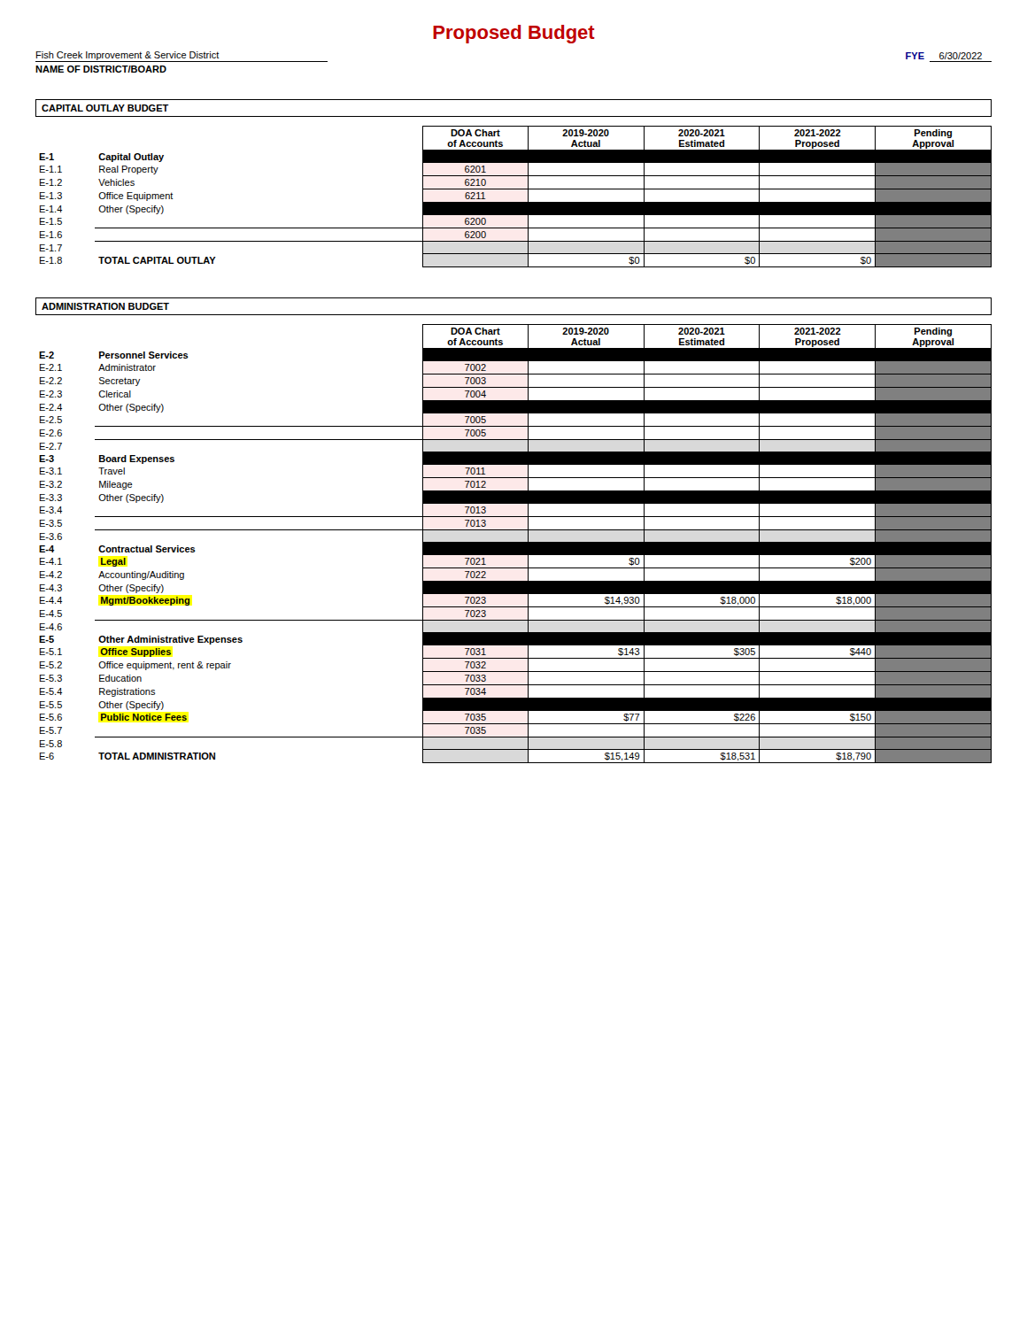Proposed Budget
Fish Creek Improvement & Service District
FYE 6/30/2022
NAME OF DISTRICT/BOARD
CAPITAL OUTLAY BUDGET
| | | DOA Chart of Accounts | 2019-2020 Actual | 2020-2021 Estimated | 2021-2022 Proposed | Pending Approval |
| E-1 | Capital Outlay | | | | | |
| E-1.1 | Real Property | 6201 | | | | |
| E-1.2 | Vehicles | 6210 | | | | |
| E-1.3 | Office Equipment | 6211 | | | | |
| E-1.4 | Other (Specify) | | | | | |
| E-1.5 | | 6200 | | | | |
| E-1.6 | | 6200 | | | | |
| E-1.7 | | | | | | |
| E-1.8 | TOTAL CAPITAL OUTLAY | | $0 | $0 | $0 | $0 |
ADMINISTRATION BUDGET
| | | DOA Chart of Accounts | 2019-2020 Actual | 2020-2021 Estimated | 2021-2022 Proposed | Pending Approval |
| E-2 | Personnel Services | | | | | |
| E-2.1 | Administrator | 7002 | | | | |
| E-2.2 | Secretary | 7003 | | | | |
| E-2.3 | Clerical | 7004 | | | | |
| E-2.4 | Other (Specify) | | | | | |
| E-2.5 | | 7005 | | | | |
| E-2.6 | | 7005 | | | | |
| E-2.7 | | | | | | |
| E-3 | Board Expenses | | | | | |
| E-3.1 | Travel | 7011 | | | | |
| E-3.2 | Mileage | 7012 | | | | |
| E-3.3 | Other (Specify) | | | | | |
| E-3.4 | | 7013 | | | | |
| E-3.5 | | 7013 | | | | |
| E-3.6 | | | | | | |
| E-4 | Contractual Services | | | | | |
| E-4.1 | Legal | 7021 | $0 | | $200 | $200 |
| E-4.2 | Accounting/Auditing | 7022 | | | | |
| E-4.3 | Other (Specify) | | | | | |
| E-4.4 | Mgmt/Bookkeeping | 7023 | $14,930 | $18,000 | $18,000 | $18,000 |
| E-4.5 | | 7023 | | | | |
| E-4.6 | | | | | | |
| E-5 | Other Administrative Expenses | | | | | |
| E-5.1 | Office Supplies | 7031 | $143 | $305 | $440 | $440 |
| E-5.2 | Office equipment, rent & repair | 7032 | | | | |
| E-5.3 | Education | 7033 | | | | |
| E-5.4 | Registrations | 7034 | | | | |
| E-5.5 | Other (Specify) | | | | | |
| E-5.6 | Public Notice Fees | 7035 | $77 | $226 | $150 | $150 |
| E-5.7 | | 7035 | | | | |
| E-5.8 | | | | | | |
| E-6 | TOTAL ADMINISTRATION | | $15,149 | $18,531 | $18,790 | $18,790 |